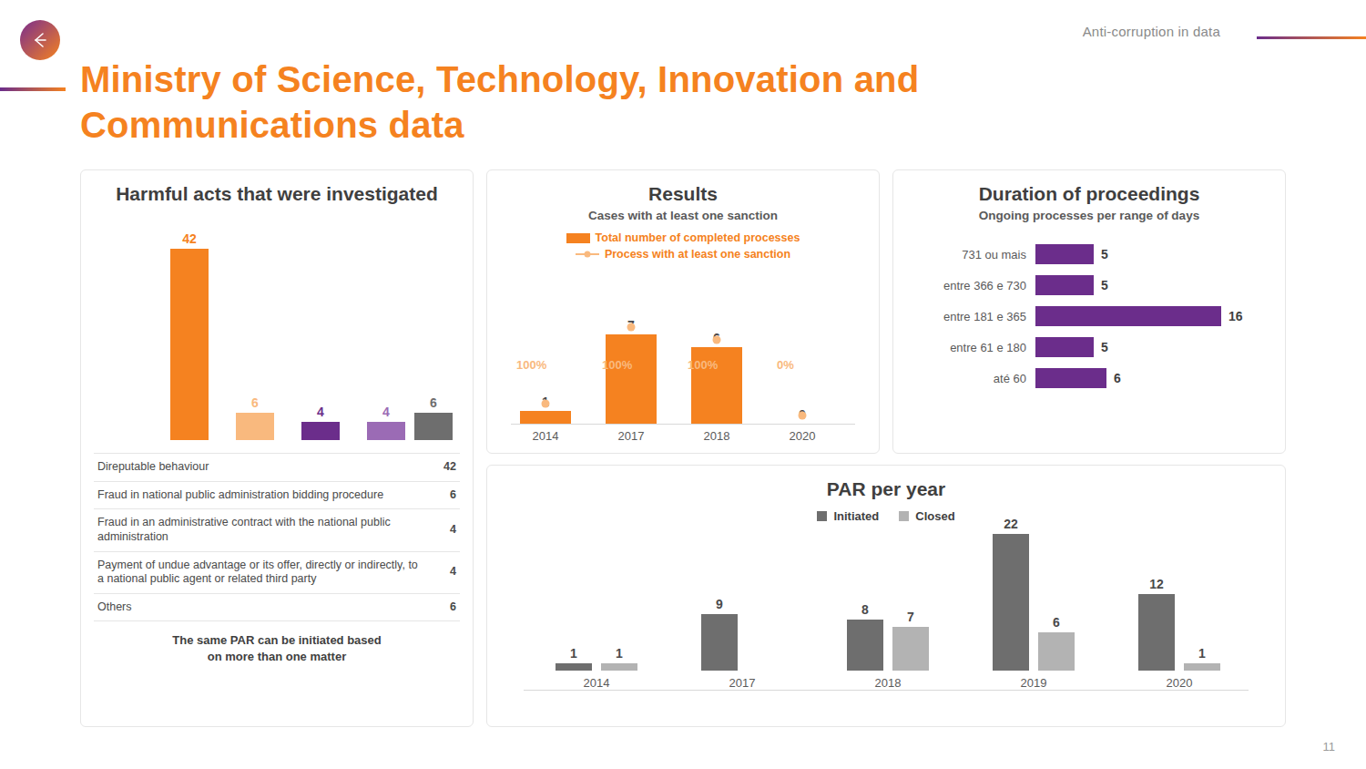Anti-corruption in data
Ministry of Science, Technology, Innovation and
Communications data
Harmful acts that were investigated
42
6
4
4
6
| Direputable behaviour | 42 |
| Fraud in national public administration bidding procedure | 6 |
| Fraud in an administrative contract with the national public administration | 4 |
| Payment of undue advantage or its offer, directly or indirectly, to a national public agent or related third party | 4 |
| Others | 6 |
The same PAR can be initiated based
on more than one matter
Results
Cases with at least one sanction
Total number of completed processes
Process with at least one sanction
1
2014
7
2017
6
2018
0
2020
100%
100%
100%
0%
Duration of proceedings
Ongoing processes per range of days
731 ou mais
5
entre 366 e 730
5
entre 181 e 365
16
entre 61 e 180
5
até 60
6
PAR per year
Initiated
Closed
1
1
2014
9
2017
8
7
2018
22
6
2019
12
1
2020
11